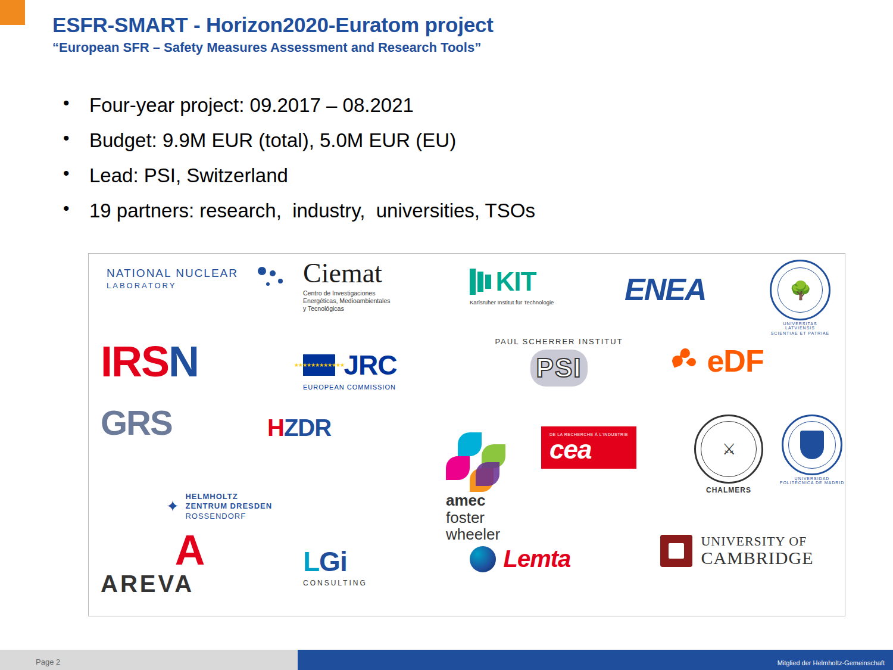ESFR-SMART - Horizon2020-Euratom project
“European SFR – Safety Measures Assessment and Research Tools”
Four-year project: 09.2017 – 08.2021
Budget: 9.9M EUR (total), 5.0M EUR (EU)
Lead: PSI, Switzerland
19 partners: research, industry, universities, TSOs
NATIONAL NUCLEAR
LABORATORY
Ciemat
Centro de Investigaciones
Energéticas, Medioambientales
y Tecnológicas
KIT
Karlsruher Institut für Technologie
ENEA
🌳
UNIVERSITAS LATVIENSIS
SCIENTIAE ET PATRIAE
IRSN
★★★★★★★★★★★★ JRC
EUROPEAN COMMISSION
PAUL SCHERRER INSTITUT
PSI
eDF
GRS
HZDR
DE LA RECHERCHE À L'INDUSTRIE
cea
⚔
CHALMERS
UNIVERSIDAD POLITÉCNICA DE MADRID
✦
HELMHOLTZ
ZENTRUM DRESDEN
ROSSENDORF
amec
foster
wheeler
A
AREVA
LGi
CONSULTING
Lemta
UNIVERSITY OF
CAMBRIDGE
Page 2
Mitglied der Helmholtz-Gemeinschaft